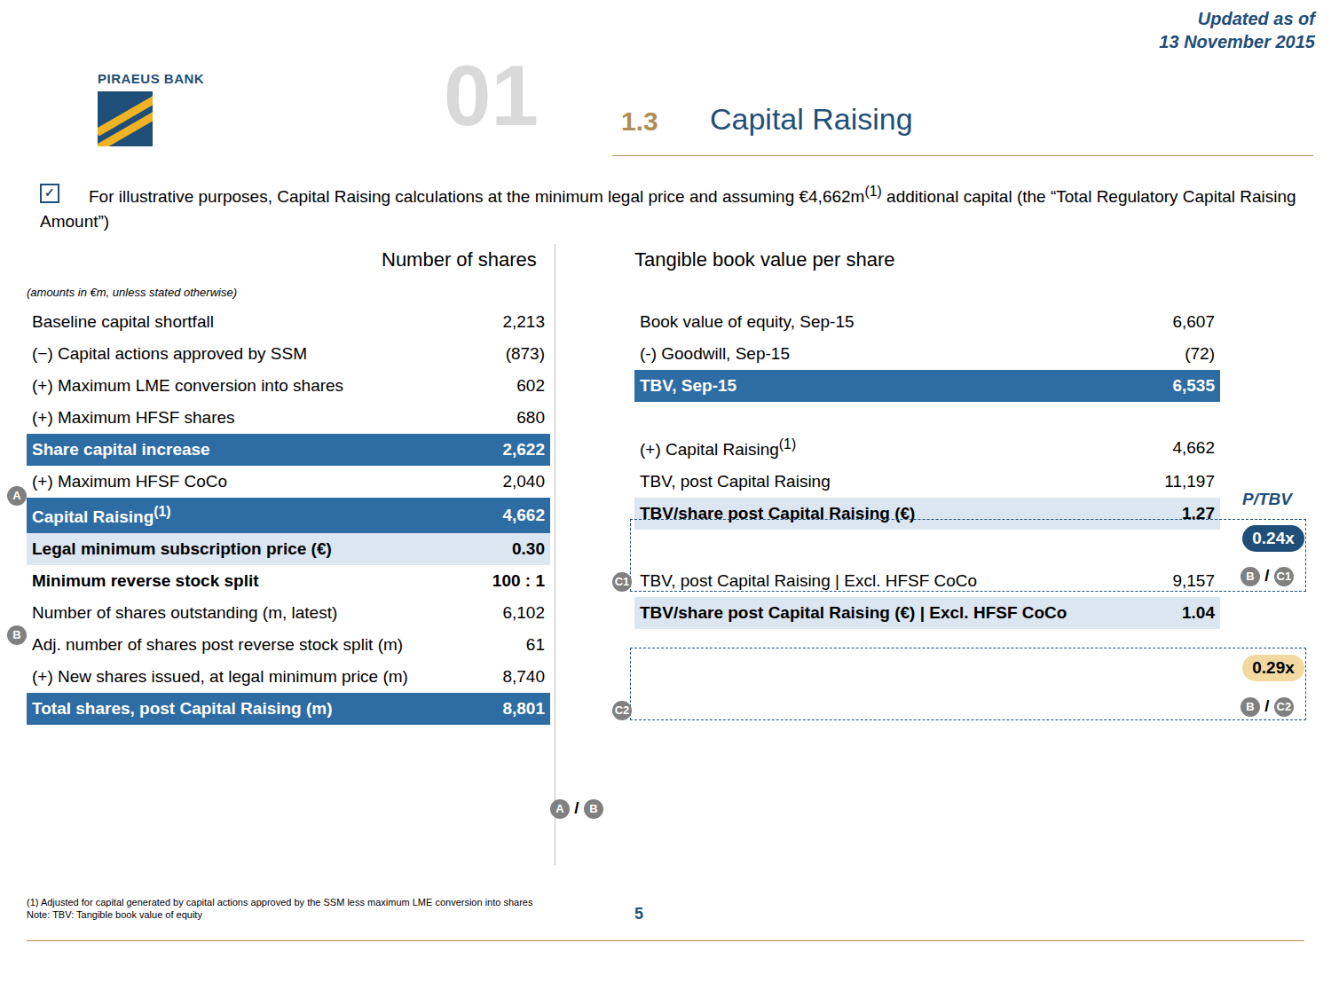Updated as of
13 November 2015
PIRAEUS BANK
01
1.3
Capital Raising
✓ For illustrative purposes, Capital Raising calculations at the minimum legal price and assuming €4,662m(1) additional capital (the “Total Regulatory Capital Raising Amount”)
Number of shares
Tangible book value per share
(amounts in €m, unless stated otherwise)
| Baseline capital shortfall | 2,213 |
| (−) Capital actions approved by SSM | (873) |
| (+) Maximum LME conversion into shares | 602 |
| (+) Maximum HFSF shares | 680 |
| Share capital increase | 2,622 |
| (+) Maximum HFSF CoCo | 2,040 |
| Capital Raising (1) | 4,662 |
| Legal minimum subscription price (€) | 0.30 |
| Minimum reverse stock split | 100 : 1 |
| Number of shares outstanding (m, latest) | 6,102 |
| Adj. number of shares post reverse stock split (m) | 61 |
| (+) New shares issued, at legal minimum price (m) | 8,740 |
| Total shares, post Capital Raising (m) | 8,801 |
A
B
A / B
| Book value of equity, Sep-15 | 6,607 |
| (-) Goodwill, Sep-15 | (72) |
| TBV, Sep-15 | 6,535 |
| (+) Capital Raising (1) | 4,662 |
| TBV, post Capital Raising | 11,197 |
| TBV/share post Capital Raising (€) | 1.27 |
| TBV, post Capital Raising / Excl. HFSF CoCo | 9,157 |
| TBV/share post Capital Raising (€) / Excl. HFSF CoCo | 1.04 |
C1
C2
P/TBV
0.24x
0.29x
B / C1
B / C2
(1) Adjusted for capital generated by capital actions approved by the SSM less maximum LME conversion into shares
Note: TBV: Tangible book value of equity
5